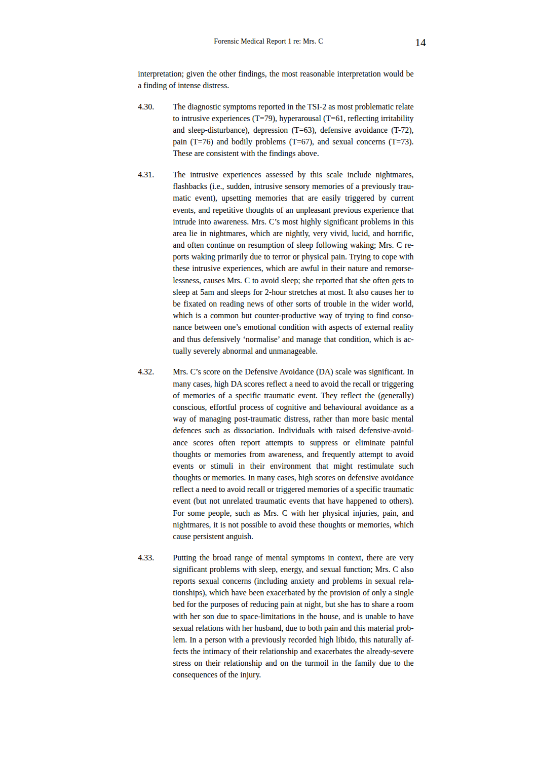Forensic Medical Report 1 re: Mrs. C
14
interpretation; given the other findings, the most reasonable interpretation would be a finding of intense distress.
4.30. The diagnostic symptoms reported in the TSI-2 as most problematic relate to intrusive experiences (T=79), hyperarousal (T=61, reflecting irritability and sleep-disturbance), depression (T=63), defensive avoidance (T-72), pain (T=76) and bodily problems (T=67), and sexual concerns (T=73). These are consistent with the findings above.
4.31. The intrusive experiences assessed by this scale include nightmares, flashbacks (i.e., sudden, intrusive sensory memories of a previously traumatic event), upsetting memories that are easily triggered by current events, and repetitive thoughts of an unpleasant previous experience that intrude into awareness. Mrs. C’s most highly significant problems in this area lie in nightmares, which are nightly, very vivid, lucid, and horrific, and often continue on resumption of sleep following waking; Mrs. C reports waking primarily due to terror or physical pain. Trying to cope with these intrusive experiences, which are awful in their nature and remorselessness, causes Mrs. C to avoid sleep; she reported that she often gets to sleep at 5am and sleeps for 2-hour stretches at most. It also causes her to be fixated on reading news of other sorts of trouble in the wider world, which is a common but counter-productive way of trying to find consonance between one’s emotional condition with aspects of external reality and thus defensively ‘normalise’ and manage that condition, which is actually severely abnormal and unmanageable.
4.32. Mrs. C’s score on the Defensive Avoidance (DA) scale was significant. In many cases, high DA scores reflect a need to avoid the recall or triggering of memories of a specific traumatic event. They reflect the (generally) conscious, effortful process of cognitive and behavioural avoidance as a way of managing post-traumatic distress, rather than more basic mental defences such as dissociation. Individuals with raised defensive-avoidance scores often report attempts to suppress or eliminate painful thoughts or memories from awareness, and frequently attempt to avoid events or stimuli in their environment that might restimulate such thoughts or memories. In many cases, high scores on defensive avoidance reflect a need to avoid recall or triggered memories of a specific traumatic event (but not unrelated traumatic events that have happened to others). For some people, such as Mrs. C with her physical injuries, pain, and nightmares, it is not possible to avoid these thoughts or memories, which cause persistent anguish.
4.33. Putting the broad range of mental symptoms in context, there are very significant problems with sleep, energy, and sexual function; Mrs. C also reports sexual concerns (including anxiety and problems in sexual relationships), which have been exacerbated by the provision of only a single bed for the purposes of reducing pain at night, but she has to share a room with her son due to space-limitations in the house, and is unable to have sexual relations with her husband, due to both pain and this material problem. In a person with a previously recorded high libido, this naturally affects the intimacy of their relationship and exacerbates the already-severe stress on their relationship and on the turmoil in the family due to the consequences of the injury.